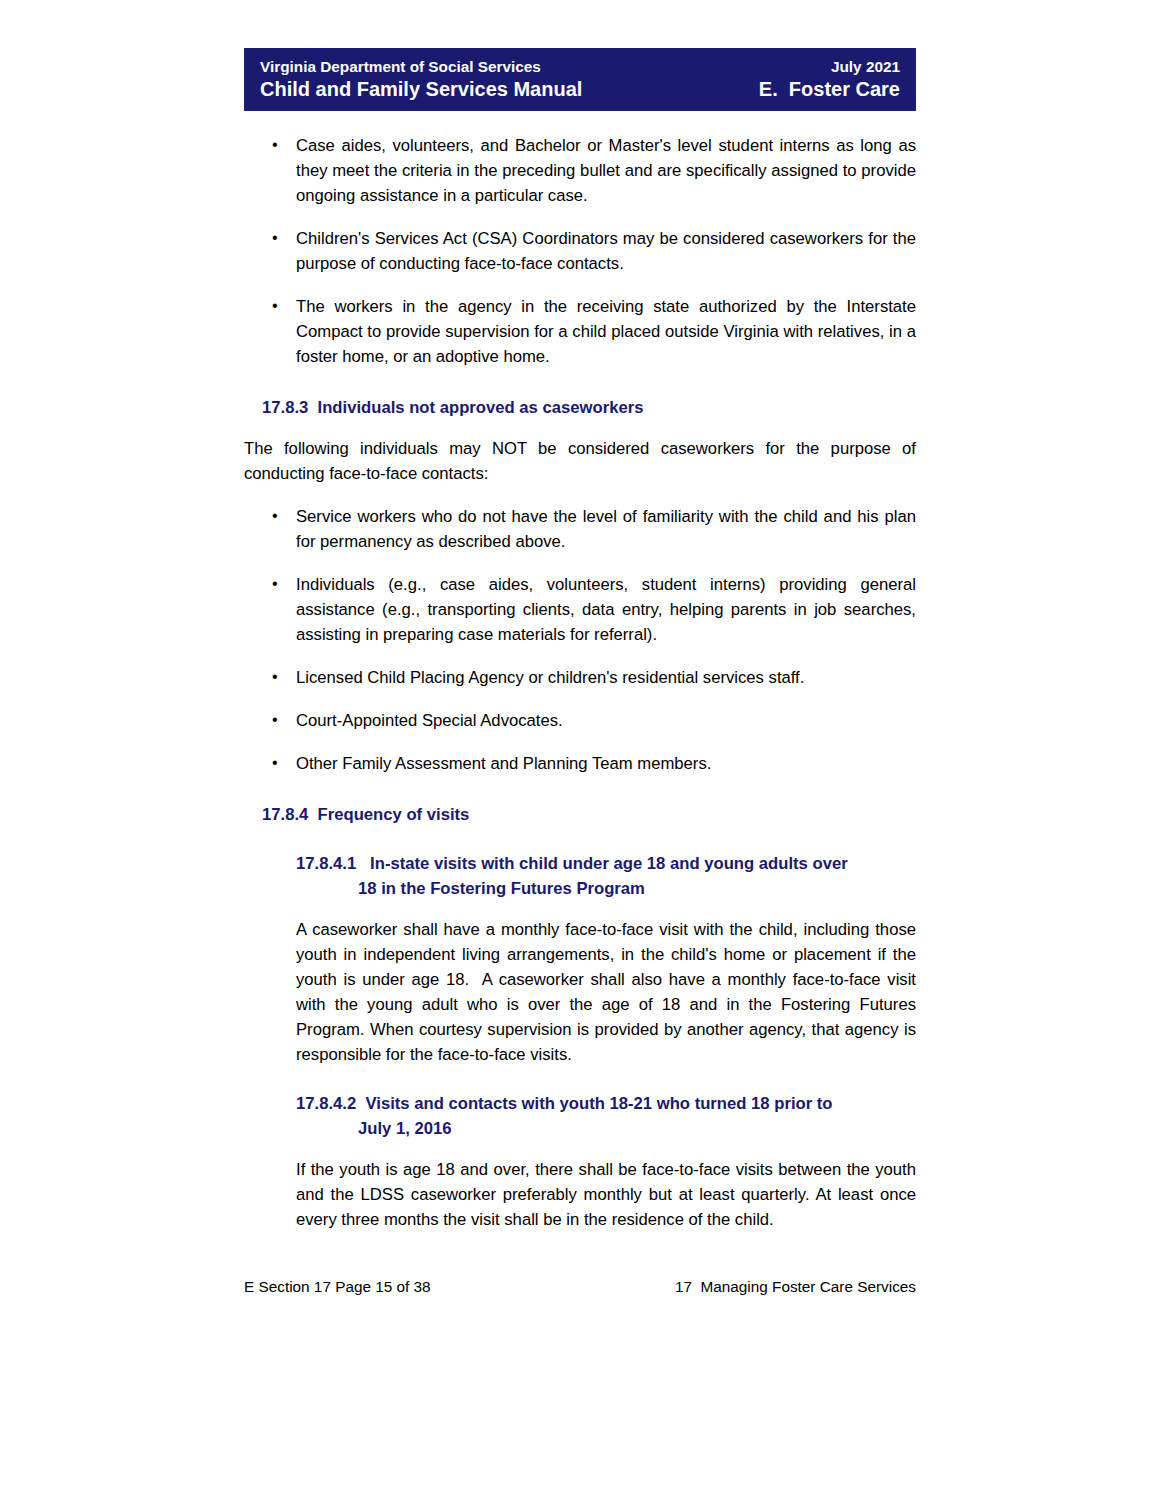Virginia Department of Social Services Child and Family Services Manual
July 2021 E. Foster Care
Case aides, volunteers, and Bachelor or Master's level student interns as long as they meet the criteria in the preceding bullet and are specifically assigned to provide ongoing assistance in a particular case.
Children's Services Act (CSA) Coordinators may be considered caseworkers for the purpose of conducting face-to-face contacts.
The workers in the agency in the receiving state authorized by the Interstate Compact to provide supervision for a child placed outside Virginia with relatives, in a foster home, or an adoptive home.
17.8.3 Individuals not approved as caseworkers
The following individuals may NOT be considered caseworkers for the purpose of conducting face-to-face contacts:
Service workers who do not have the level of familiarity with the child and his plan for permanency as described above.
Individuals (e.g., case aides, volunteers, student interns) providing general assistance (e.g., transporting clients, data entry, helping parents in job searches, assisting in preparing case materials for referral).
Licensed Child Placing Agency or children's residential services staff.
Court-Appointed Special Advocates.
Other Family Assessment and Planning Team members.
17.8.4 Frequency of visits
17.8.4.1 In-state visits with child under age 18 and young adults over18 in the Fostering Futures Program
A caseworker shall have a monthly face-to-face visit with the child, including those youth in independent living arrangements, in the child's home or placement if the youth is under age 18. A caseworker shall also have a monthly face-to-face visit with the young adult who is over the age of 18 and in the Fostering Futures Program. When courtesy supervision is provided by another agency, that agency is responsible for the face-to-face visits.
17.8.4.2 Visits and contacts with youth 18-21 who turned 18 prior toJuly 1, 2016
If the youth is age 18 and over, there shall be face-to-face visits between the youth and the LDSS caseworker preferably monthly but at least quarterly. At least once every three months the visit shall be in the residence of the child.
E Section 17 Page 15 of 38
17 Managing Foster Care Services